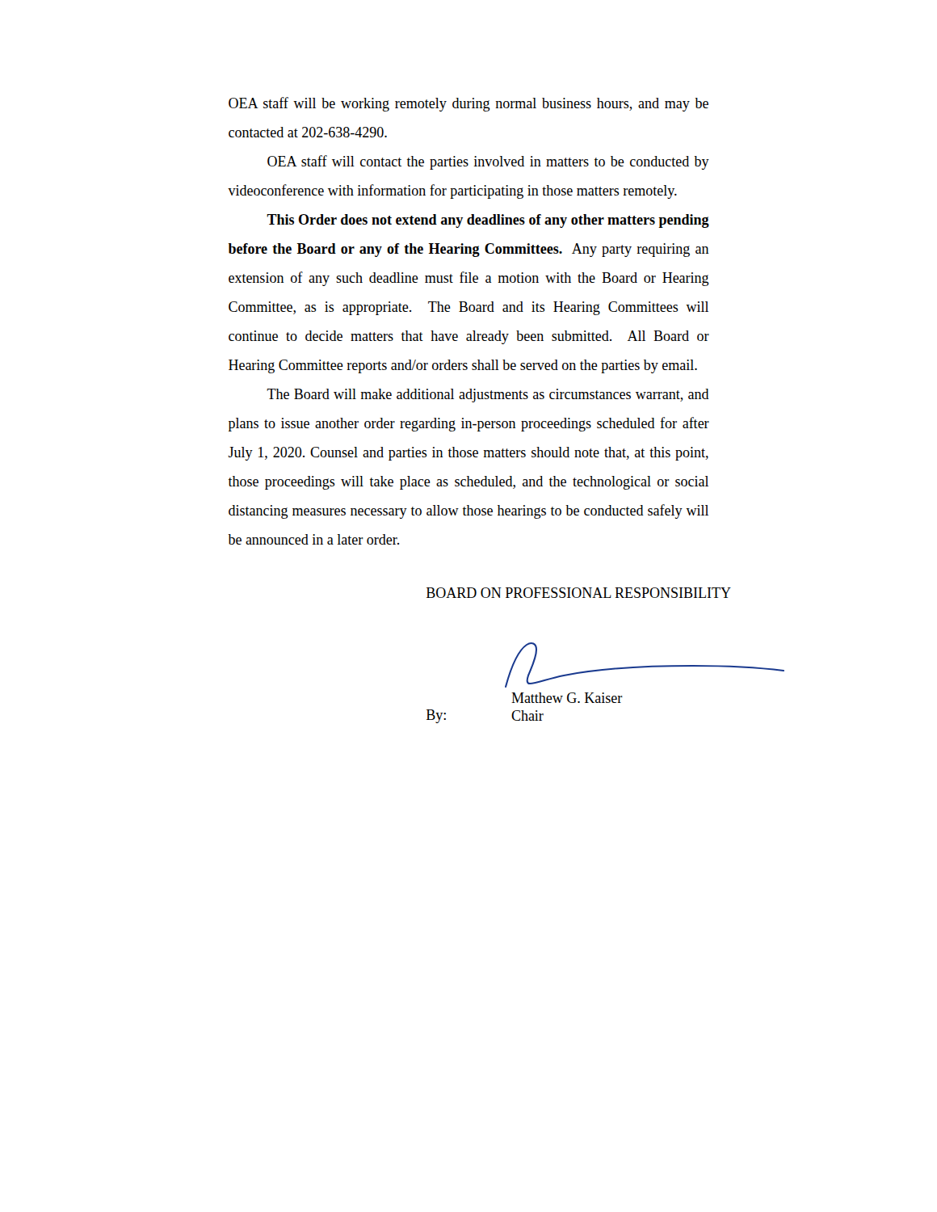OEA staff will be working remotely during normal business hours, and may be contacted at 202-638-4290.
OEA staff will contact the parties involved in matters to be conducted by videoconference with information for participating in those matters remotely.
This Order does not extend any deadlines of any other matters pending before the Board or any of the Hearing Committees. Any party requiring an extension of any such deadline must file a motion with the Board or Hearing Committee, as is appropriate. The Board and its Hearing Committees will continue to decide matters that have already been submitted. All Board or Hearing Committee reports and/or orders shall be served on the parties by email.
The Board will make additional adjustments as circumstances warrant, and plans to issue another order regarding in-person proceedings scheduled for after July 1, 2020. Counsel and parties in those matters should note that, at this point, those proceedings will take place as scheduled, and the technological or social distancing measures necessary to allow those hearings to be conducted safely will be announced in a later order.
BOARD ON PROFESSIONAL RESPONSIBILITY
By:
Matthew G. Kaiser
Chair